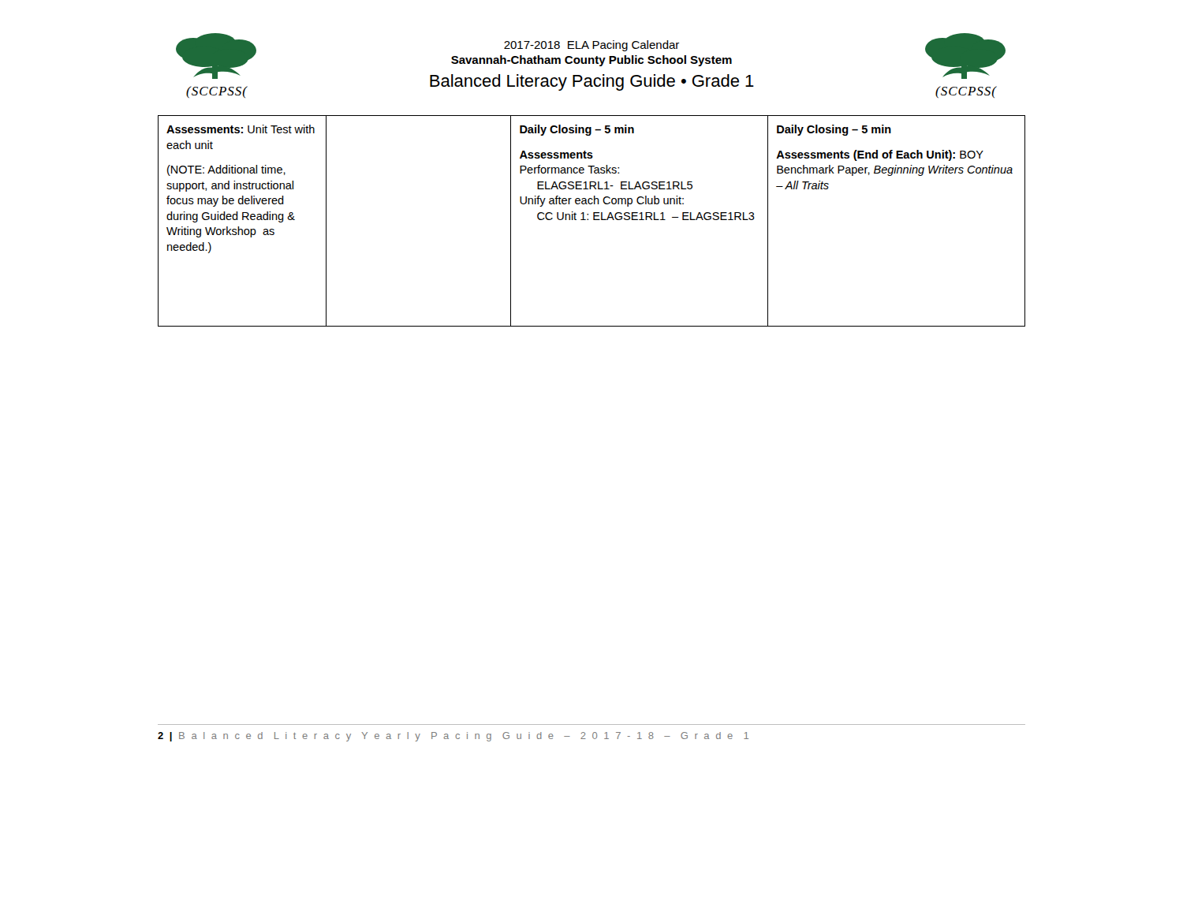(SCCPSS(
(SCCPSS(
2017-2018 ELA Pacing Calendar
Savannah-Chatham County Public School System
Balanced Literacy Pacing Guide • Grade 1
| Assessments: Unit Test with each unit (NOTE: Additional time, support, and instructional focus may be delivered during Guided Reading & Writing Workshop as needed.) | | Daily Closing – 5 min Assessments Performance Tasks: ELAGSE1RL1- ELAGSE1RL5 Unify after each Comp Club unit: CC Unit 1: ELAGSE1RL1 – ELAGSE1RL3 | Daily Closing – 5 min Assessments (End of Each Unit): BOY Benchmark Paper, Beginning Writers Continua – All Traits |
2 | B a l a n c e d L i t e r a c y Y e a r l y P a c i n g G u i d e – 2 0 1 7 - 1 8 – G r a d e 1